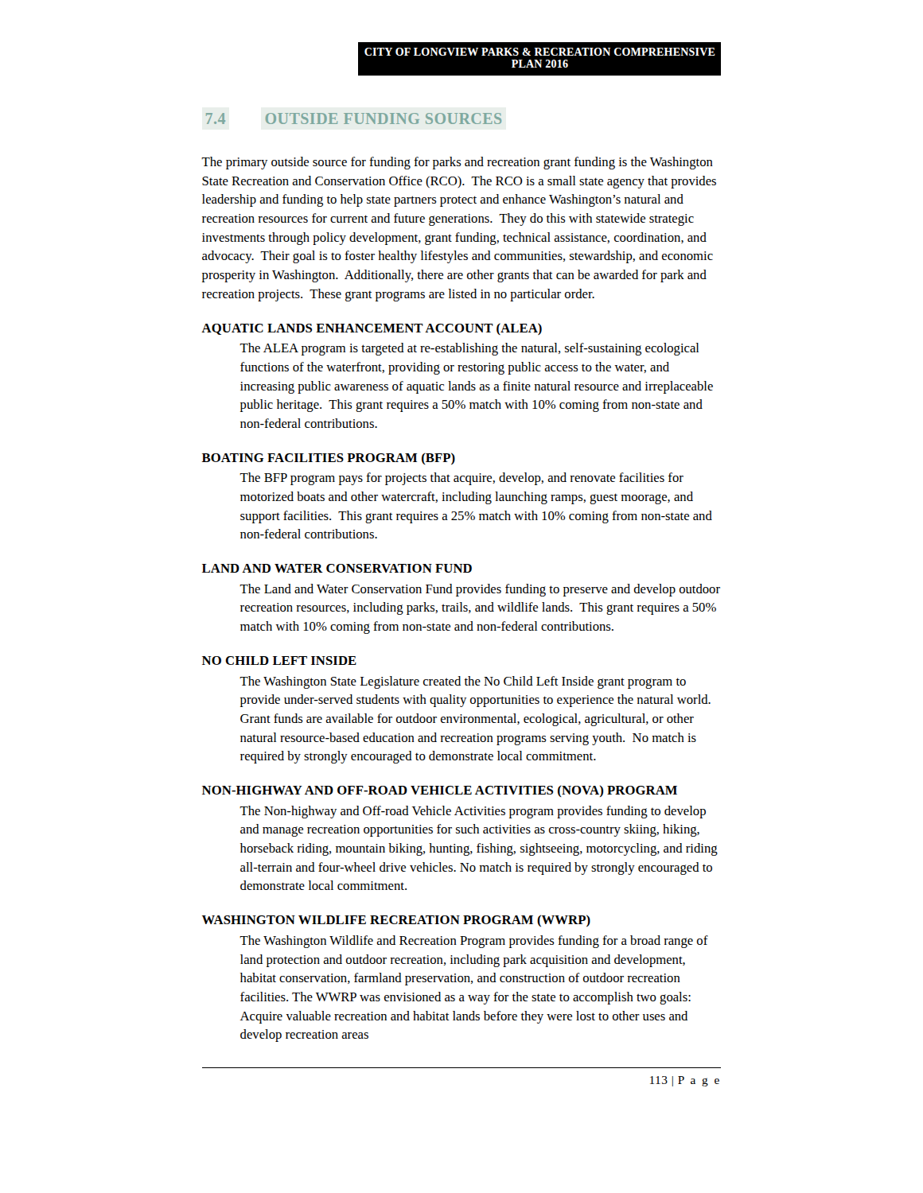CITY OF LONGVIEW PARKS & RECREATION COMPREHENSIVE PLAN 2016
7.4 OUTSIDE FUNDING SOURCES
The primary outside source for funding for parks and recreation grant funding is the Washington State Recreation and Conservation Office (RCO). The RCO is a small state agency that provides leadership and funding to help state partners protect and enhance Washington’s natural and recreation resources for current and future generations. They do this with statewide strategic investments through policy development, grant funding, technical assistance, coordination, and advocacy. Their goal is to foster healthy lifestyles and communities, stewardship, and economic prosperity in Washington. Additionally, there are other grants that can be awarded for park and recreation projects. These grant programs are listed in no particular order.
Aquatic Lands Enhancement Account (ALEA)
The ALEA program is targeted at re-establishing the natural, self-sustaining ecological functions of the waterfront, providing or restoring public access to the water, and increasing public awareness of aquatic lands as a finite natural resource and irreplaceable public heritage. This grant requires a 50% match with 10% coming from non-state and non-federal contributions.
Boating Facilities Program (BFP)
The BFP program pays for projects that acquire, develop, and renovate facilities for motorized boats and other watercraft, including launching ramps, guest moorage, and support facilities. This grant requires a 25% match with 10% coming from non-state and non-federal contributions.
Land and Water Conservation Fund
The Land and Water Conservation Fund provides funding to preserve and develop outdoor recreation resources, including parks, trails, and wildlife lands. This grant requires a 50% match with 10% coming from non-state and non-federal contributions.
No Child Left Inside
The Washington State Legislature created the No Child Left Inside grant program to provide under-served students with quality opportunities to experience the natural world. Grant funds are available for outdoor environmental, ecological, agricultural, or other natural resource-based education and recreation programs serving youth. No match is required by strongly encouraged to demonstrate local commitment.
Non-Highway and Off-Road Vehicle Activities (NOVA) Program
The Non-highway and Off-road Vehicle Activities program provides funding to develop and manage recreation opportunities for such activities as cross-country skiing, hiking, horseback riding, mountain biking, hunting, fishing, sightseeing, motorcycling, and riding all-terrain and four-wheel drive vehicles. No match is required by strongly encouraged to demonstrate local commitment.
Washington Wildlife Recreation Program (WWRP)
The Washington Wildlife and Recreation Program provides funding for a broad range of land protection and outdoor recreation, including park acquisition and development, habitat conservation, farmland preservation, and construction of outdoor recreation facilities. The WWRP was envisioned as a way for the state to accomplish two goals: Acquire valuable recreation and habitat lands before they were lost to other uses and develop recreation areas
113 | P a g e